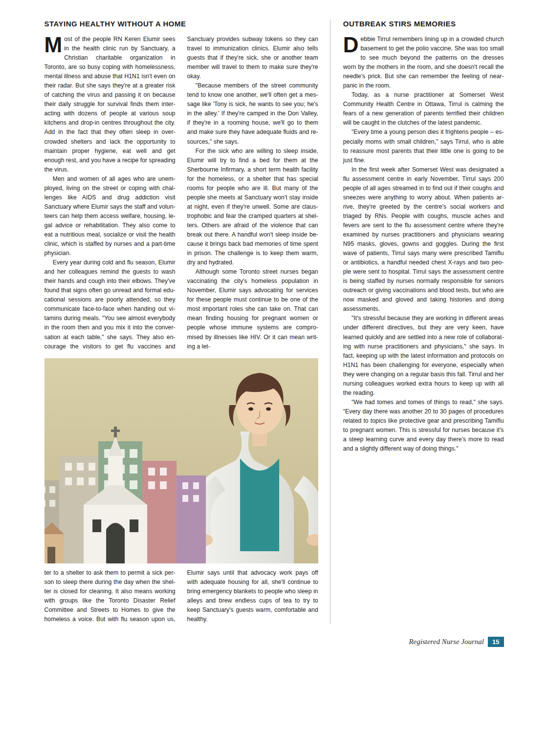Staying healthy without a home
Most of the people RN Keren Elumir sees in the health clinic run by Sanctuary, a Christian charitable organization in Toronto, are so busy coping with homelessness, mental illness and abuse that H1N1 isn't even on their radar. But she says they're at a greater risk of catching the virus and passing it on because their daily struggle for survival finds them interacting with dozens of people at various soup kitchens and drop-in centres throughout the city. Add in the fact that they often sleep in overcrowded shelters and lack the opportunity to maintain proper hygiene, eat well and get enough rest, and you have a recipe for spreading the virus.
Men and women of all ages who are unemployed, living on the street or coping with challenges like AIDS and drug addiction visit Sanctuary where Elumir says the staff and volunteers can help them access welfare, housing, legal advice or rehabilitation. They also come to eat a nutritious meal, socialize or visit the health clinic, which is staffed by nurses and a part-time physician.
Every year during cold and flu season, Elumir and her colleagues remind the guests to wash their hands and cough into their elbows. They've found that signs often go unread and formal educational sessions are poorly attended, so they communicate face-to-face when handing out vitamins during meals. "You see almost everybody in the room then and you mix it into the conversation at each table," she says. They also encourage the visitors to get flu vaccines and Sanctuary provides subway tokens so they can travel to immunization clinics. Elumir also tells guests that if they're sick, she or another team member will travel to them to make sure they're okay.
"Because members of the street community tend to know one another, we'll often get a message like 'Tony is sick, he wants to see you; he's in the alley.' If they're camped in the Don Valley, if they're in a rooming house, we'll go to them and make sure they have adequate fluids and resources," she says.
For the sick who are willing to sleep inside, Elumir will try to find a bed for them at the Sherbourne Infirmary, a short term health facility for the homeless, or a shelter that has special rooms for people who are ill. But many of the people she meets at Sanctuary won't stay inside at night, even if they're unwell. Some are claustrophobic and fear the cramped quarters at shelters. Others are afraid of the violence that can break out there. A handful won't sleep inside because it brings back bad memories of time spent in prison. The challenge is to keep them warm, dry and hydrated.
Although some Toronto street nurses began vaccinating the city's homeless population in November, Elumir says advocating for services for these people must continue to be one of the most important roles she can take on. That can mean finding housing for pregnant women or people whose immune systems are compromised by illnesses like HIV. Or it can mean writing a let-
ter to a shelter to ask them to permit a sick person to sleep there during the day when the shelter is closed for cleaning. It also means working with groups like the Toronto Disaster Relief Committee and Streets to Homes to give the homeless a voice. But with flu season upon us, Elumir says until that advocacy work pays off with adequate housing for all, she'll continue to bring emergency blankets to people who sleep in alleys and brew endless cups of tea to try to keep Sanctuary's guests warm, comfortable and healthy.
Outbreak stirs memories
Debbie Tirrul remembers lining up in a crowded church basement to get the polio vaccine. She was too small to see much beyond the patterns on the dresses worn by the mothers in the room, and she doesn't recall the needle's prick. But she can remember the feeling of near-panic in the room.
Today, as a nurse practitioner at Somerset West Community Health Centre in Ottawa, Tirrul is calming the fears of a new generation of parents terrified their children will be caught in the clutches of the latest pandemic.
"Every time a young person dies it frightens people – especially moms with small children," says Tirrul, who is able to reassure most parents that their little one is going to be just fine.
In the first week after Somerset West was designated a flu assessment centre in early November, Tirrul says 200 people of all ages streamed in to find out if their coughs and sneezes were anything to worry about. When patients arrive, they're greeted by the centre's social workers and triaged by RNs. People with coughs, muscle aches and fevers are sent to the flu assessment centre where they're examined by nurses practitioners and physicians wearing N95 masks, gloves, gowns and goggles. During the first wave of patients, Tirrul says many were prescribed Tamiflu or antibiotics, a handful needed chest X-rays and two people were sent to hospital. Tirrul says the assessment centre is being staffed by nurses normally responsible for seniors outreach or giving vaccinations and blood tests, but who are now masked and gloved and taking histories and doing assessments.
"It's stressful because they are working in different areas under different directives, but they are very keen, have learned quickly and are settled into a new role of collaborating with nurse practitioners and physicians," she says. In fact, keeping up with the latest information and protocols on H1N1 has been challenging for everyone, especially when they were changing on a regular basis this fall. Tirrul and her nursing colleagues worked extra hours to keep up with all the reading.
"We had tomes and tomes of things to read," she says. "Every day there was another 20 to 30 pages of procedures related to topics like protective gear and prescribing Tamiflu to pregnant women. This is stressful for nurses because it's a steep learning curve and every day there's more to read and a slightly different way of doing things."
Registered Nurse Journal 15